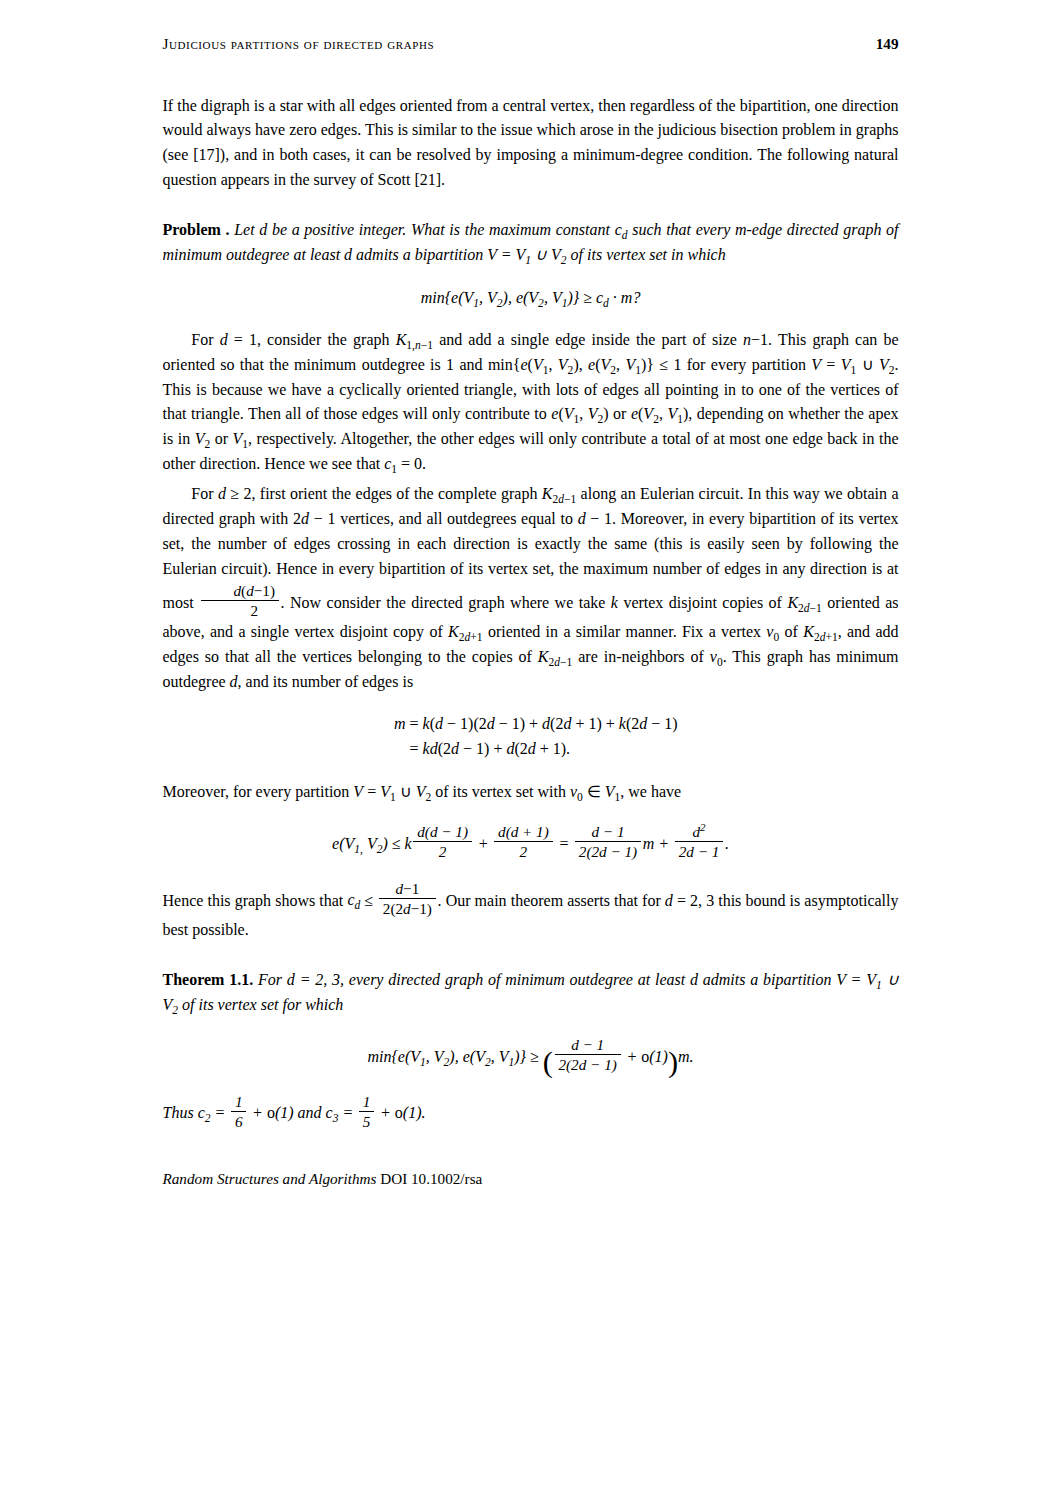Judicious partitions of directed graphs 149
If the digraph is a star with all edges oriented from a central vertex, then regardless of the bipartition, one direction would always have zero edges. This is similar to the issue which arose in the judicious bisection problem in graphs (see [17]), and in both cases, it can be resolved by imposing a minimum-degree condition. The following natural question appears in the survey of Scott [21].
Problem . Let d be a positive integer. What is the maximum constant cd such that every m-edge directed graph of minimum outdegree at least d admits a bipartition V = V1 ∪ V2 of its vertex set in which
min{e(V1, V2), e(V2, V1)} ≥ cd · m?
For d = 1, consider the graph K1,n−1 and add a single edge inside the part of size n−1. This graph can be oriented so that the minimum outdegree is 1 and min{e(V1, V2), e(V2, V1)} ≤ 1 for every partition V = V1 ∪ V2. This is because we have a cyclically oriented triangle, with lots of edges all pointing in to one of the vertices of that triangle. Then all of those edges will only contribute to e(V1, V2) or e(V2, V1), depending on whether the apex is in V2 or V1, respectively. Altogether, the other edges will only contribute a total of at most one edge back in the other direction. Hence we see that c1 = 0.
For d ≥ 2, first orient the edges of the complete graph K2d−1 along an Eulerian circuit. In this way we obtain a directed graph with 2d − 1 vertices, and all outdegrees equal to d − 1. Moreover, in every bipartition of its vertex set, the number of edges crossing in each direction is exactly the same (this is easily seen by following the Eulerian circuit). Hence in every bipartition of its vertex set, the maximum number of edges in any direction is at most d(d−1) 2. Now consider the directed graph where we take k vertex disjoint copies of K2d−1 oriented as above, and a single vertex disjoint copy of K2d+1 oriented in a similar manner. Fix a vertex v0 of K2d+1, and add edges so that all the vertices belonging to the copies of K2d−1 are in-neighbors of v0. This graph has minimum outdegree d, and its number of edges is
m = k(d − 1)(2d − 1) + d(2d + 1) + k(2d − 1) = kd(2d − 1) + d(2d + 1).
Moreover, for every partition V = V1 ∪ V2 of its vertex set with v0 ∈ V1, we have
e(V1, V2) ≤ kd(d − 1) 2 + d(d + 1) 2 = d − 12(2d − 1) m + d22d − 1.
Hence this graph shows that cd ≤ d−12(2d−1). Our main theorem asserts that for d = 2, 3 this bound is asymptotically best possible.
Theorem 1.1. For d = 2, 3, every directed graph of minimum outdegree at least d admits a bipartition V = V1 ∪ V2 of its vertex set for which
min{e(V1, V2), e(V2, V1)} ≥ (d − 12(2d − 1) + o(1)) m.
Thus c2 = 16 + o(1) and c3 = 15 + o(1).
Random Structures and Algorithms DOI 10.1002/rsa